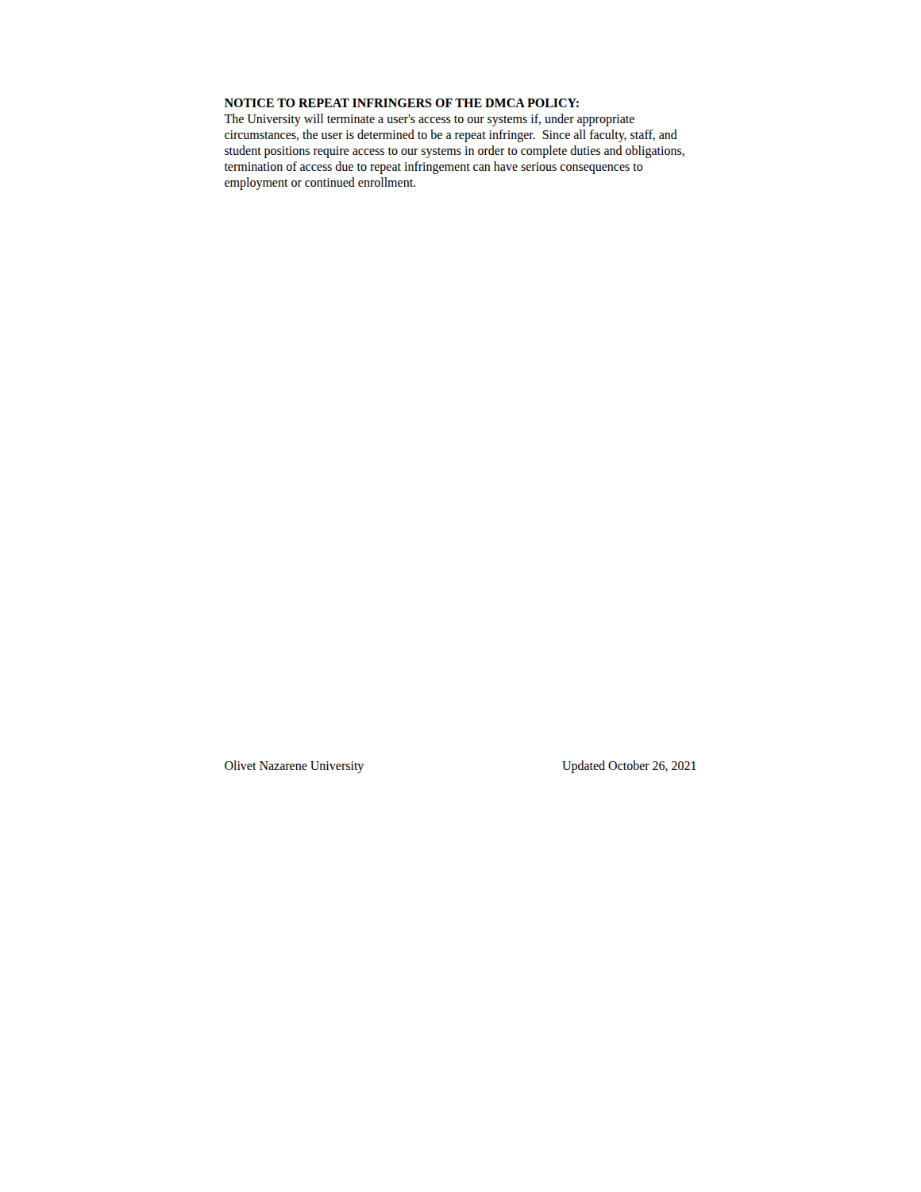Notice to Repeat Infringers of the DMCA Policy:
The University will terminate a user's access to our systems if, under appropriate circumstances, the user is determined to be a repeat infringer. Since all faculty, staff, and student positions require access to our systems in order to complete duties and obligations, termination of access due to repeat infringement can have serious consequences to employment or continued enrollment.
Olivet Nazarene University Updated October 26, 2021